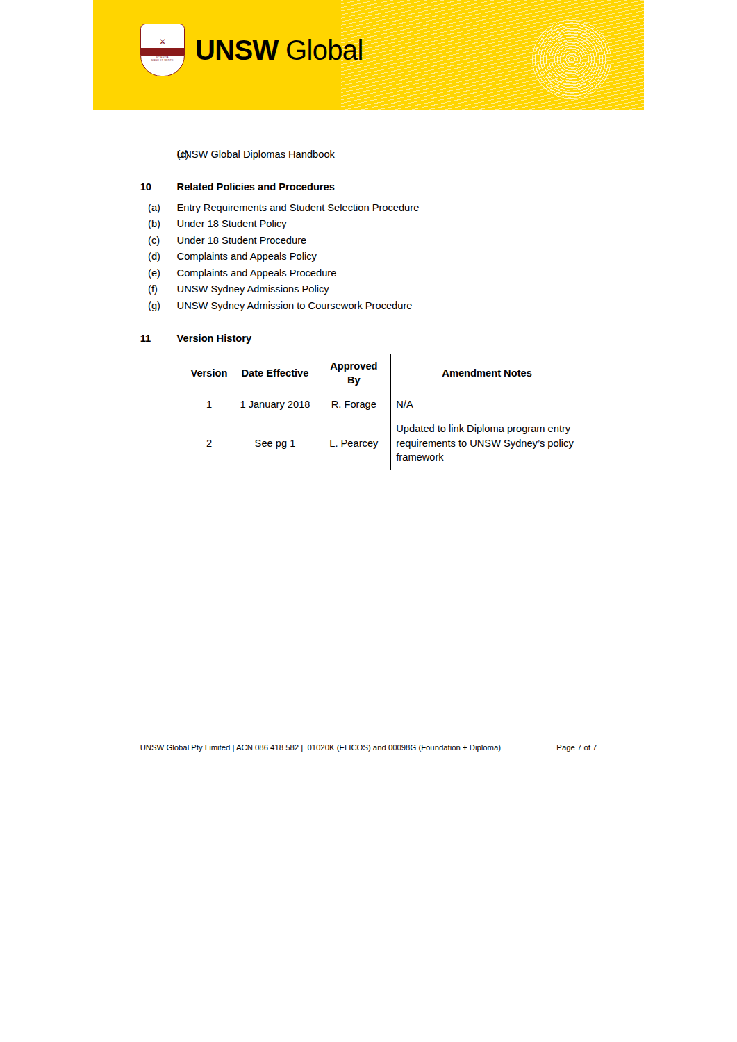⚔
SCIENTIA
MANU ET MENTE
UNSW Global
(c)
UNSW Global Diplomas Handbook
10
Related Policies and Procedures
(a)
Entry Requirements and Student Selection Procedure
(b)
Under 18 Student Policy
(c)
Under 18 Student Procedure
(d)
Complaints and Appeals Policy
(e)
Complaints and Appeals Procedure
(f)
UNSW Sydney Admissions Policy
(g)
UNSW Sydney Admission to Coursework Procedure
11
Version History
| Version | Date Effective | Approved By | Amendment Notes |
| --- | --- | --- | --- |
| 1 | 1 January 2018 | R. Forage | N/A |
| 2 | See pg 1 | L. Pearcey | Updated to link Diploma program entry requirements to UNSW Sydney’s policy framework |
UNSW Global Pty Limited | ACN 086 418 582 | 01020K (ELICOS) and 00098G (Foundation + Diploma)
Page 7 of 7